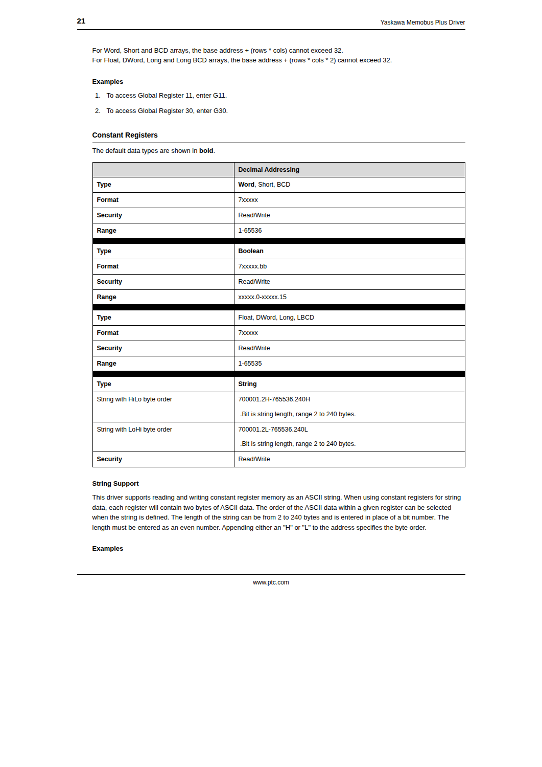21
Yaskawa Memobus Plus Driver
For Word, Short and BCD arrays, the base address + (rows * cols) cannot exceed 32.
For Float, DWord, Long and Long BCD arrays, the base address + (rows * cols * 2) cannot exceed 32.
Examples
To access Global Register 11, enter G11.
To access Global Register 30, enter G30.
Constant Registers
The default data types are shown in bold.
| | Decimal Addressing |
| Type | Word , Short, BCD |
| Format | 7xxxxx |
| Security | Read/Write |
| Range | 1-65536 |
| Type | Boolean |
| Format | 7xxxxx.bb |
| Security | Read/Write |
| Range | xxxxx.0-xxxxx.15 |
| Type | Float, DWord, Long, LBCD |
| Format | 7xxxxx |
| Security | Read/Write |
| Range | 1-65535 |
| Type | String |
| String with HiLo byte order | 700001.2H-765536.240H .Bit is string length, range 2 to 240 bytes. |
| String with LoHi byte order | 700001.2L-765536.240L .Bit is string length, range 2 to 240 bytes. |
| Security | Read/Write |
String Support
This driver supports reading and writing constant register memory as an ASCII string. When using constant registers for string data, each register will contain two bytes of ASCII data. The order of the ASCII data within a given register can be selected when the string is defined. The length of the string can be from 2 to 240 bytes and is entered in place of a bit number. The length must be entered as an even number. Appending either an "H" or "L" to the address specifies the byte order.
Examples
www.ptc.com